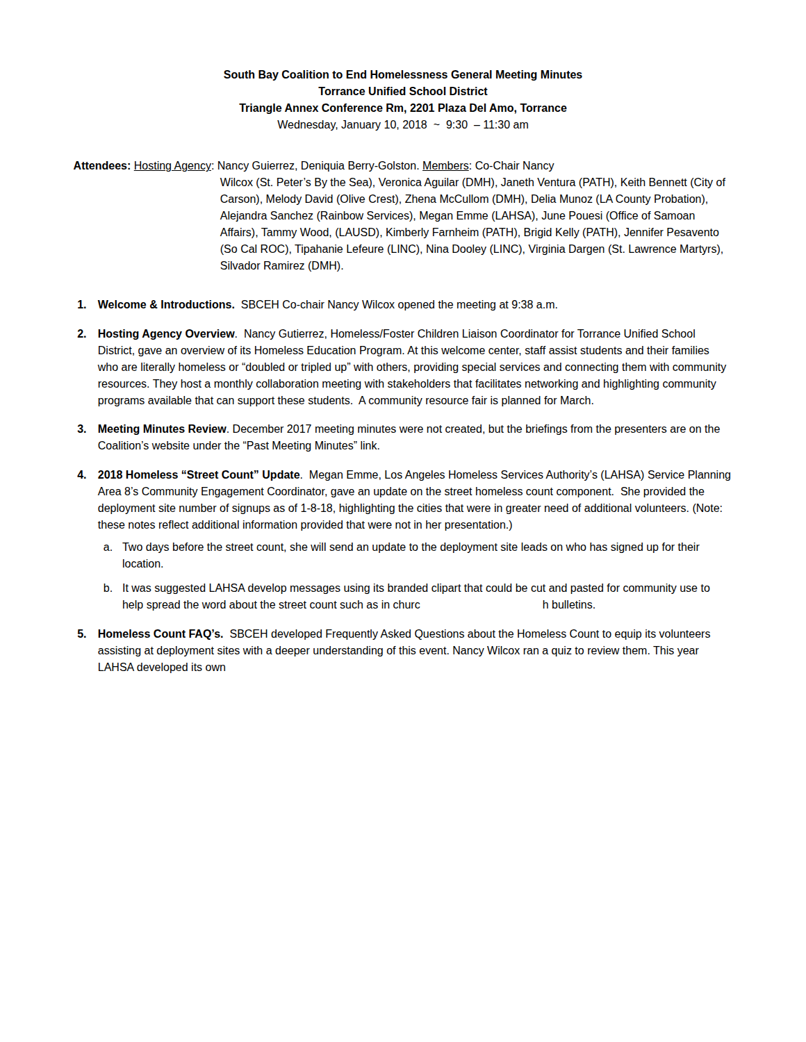South Bay Coalition to End Homelessness General Meeting Minutes
Torrance Unified School District
Triangle Annex Conference Rm, 2201 Plaza Del Amo, Torrance
Wednesday, January 10, 2018 ~ 9:30 – 11:30 am
Attendees: Hosting Agency: Nancy Guierrez, Deniquia Berry-Golston. Members: Co-Chair Nancy Wilcox (St. Peter’s By the Sea), Veronica Aguilar (DMH), Janeth Ventura (PATH), Keith Bennett (City of Carson), Melody David (Olive Crest), Zhena McCullom (DMH), Delia Munoz (LA County Probation), Alejandra Sanchez (Rainbow Services), Megan Emme (LAHSA), June Pouesi (Office of Samoan Affairs), Tammy Wood, (LAUSD), Kimberly Farnheim (PATH), Brigid Kelly (PATH), Jennifer Pesavento (So Cal ROC), Tipahanie Lefeure (LINC), Nina Dooley (LINC), Virginia Dargen (St. Lawrence Martyrs), Silvador Ramirez (DMH).
Welcome & Introductions. SBCEH Co-chair Nancy Wilcox opened the meeting at 9:38 a.m.
Hosting Agency Overview. Nancy Gutierrez, Homeless/Foster Children Liaison Coordinator for Torrance Unified School District, gave an overview of its Homeless Education Program. At this welcome center, staff assist students and their families who are literally homeless or “doubled or tripled up” with others, providing special services and connecting them with community resources. They host a monthly collaboration meeting with stakeholders that facilitates networking and highlighting community programs available that can support these students. A community resource fair is planned for March.
Meeting Minutes Review. December 2017 meeting minutes were not created, but the briefings from the presenters are on the Coalition’s website under the “Past Meeting Minutes” link.
2018 Homeless “Street Count” Update. Megan Emme, Los Angeles Homeless Services Authority’s (LAHSA) Service Planning Area 8’s Community Engagement Coordinator, gave an update on the street homeless count component. She provided the deployment site number of signups as of 1-8-18, highlighting the cities that were in greater need of additional volunteers. (Note: these notes reflect additional information provided that were not in her presentation.)
Two days before the street count, she will send an update to the deployment site leads on who has signed up for their location.
It was suggested LAHSA develop messages using its branded clipart that could be cut and pasted for community use to help spread the word about the street count such as in churc h bulletins.
Homeless Count FAQ’s. SBCEH developed Frequently Asked Questions about the Homeless Count to equip its volunteers assisting at deployment sites with a deeper understanding of this event. Nancy Wilcox ran a quiz to review them. This year LAHSA developed its own